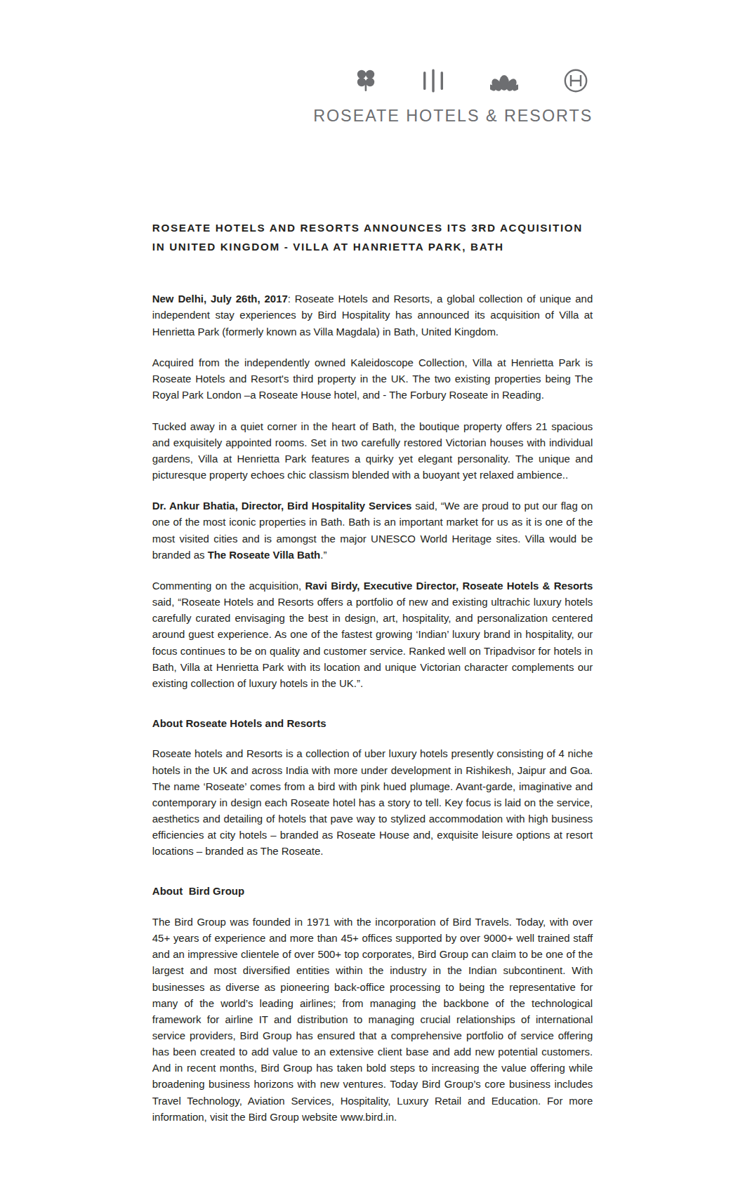ROSEATE HOTELS & RESORTS
Roseate Hotels and Resorts announces its 3rd acquisition in United Kingdom - Villa at Hanrietta Park, Bath
New Delhi, July 26th, 2017: Roseate Hotels and Resorts, a global collection of unique and independent stay experiences by Bird Hospitality has announced its acquisition of Villa at Henrietta Park (formerly known as Villa Magdala) in Bath, United Kingdom.
Acquired from the independently owned Kaleidoscope Collection, Villa at Henrietta Park is Roseate Hotels and Resort's third property in the UK. The two existing properties being The Royal Park London –a Roseate House hotel, and - The Forbury Roseate in Reading.
Tucked away in a quiet corner in the heart of Bath, the boutique property offers 21 spacious and exquisitely appointed rooms. Set in two carefully restored Victorian houses with individual gardens, Villa at Henrietta Park features a quirky yet elegant personality. The unique and picturesque property echoes chic classism blended with a buoyant yet relaxed ambience..
Dr. Ankur Bhatia, Director, Bird Hospitality Services said, “We are proud to put our flag on one of the most iconic properties in Bath. Bath is an important market for us as it is one of the most visited cities and is amongst the major UNESCO World Heritage sites. Villa would be branded as The Roseate Villa Bath.”
Commenting on the acquisition, Ravi Birdy, Executive Director, Roseate Hotels & Resorts said, “Roseate Hotels and Resorts offers a portfolio of new and existing ultrachic luxury hotels carefully curated envisaging the best in design, art, hospitality, and personalization centered around guest experience. As one of the fastest growing ‘Indian’ luxury brand in hospitality, our focus continues to be on quality and customer service. Ranked well on Tripadvisor for hotels in Bath, Villa at Henrietta Park with its location and unique Victorian character complements our existing collection of luxury hotels in the UK.”.
About Roseate Hotels and Resorts
Roseate hotels and Resorts is a collection of uber luxury hotels presently consisting of 4 niche hotels in the UK and across India with more under development in Rishikesh, Jaipur and Goa. The name ‘Roseate’ comes from a bird with pink hued plumage. Avant-garde, imaginative and contemporary in design each Roseate hotel has a story to tell. Key focus is laid on the service, aesthetics and detailing of hotels that pave way to stylized accommodation with high business efficiencies at city hotels – branded as Roseate House and, exquisite leisure options at resort locations – branded as The Roseate.
About Bird Group
The Bird Group was founded in 1971 with the incorporation of Bird Travels. Today, with over 45+ years of experience and more than 45+ offices supported by over 9000+ well trained staff and an impressive clientele of over 500+ top corporates, Bird Group can claim to be one of the largest and most diversified entities within the industry in the Indian subcontinent. With businesses as diverse as pioneering back-office processing to being the representative for many of the world’s leading airlines; from managing the backbone of the technological framework for airline IT and distribution to managing crucial relationships of international service providers, Bird Group has ensured that a comprehensive portfolio of service offering has been created to add value to an extensive client base and add new potential customers. And in recent months, Bird Group has taken bold steps to increasing the value offering while broadening business horizons with new ventures. Today Bird Group’s core business includes Travel Technology, Aviation Services, Hospitality, Luxury Retail and Education. For more information, visit the Bird Group website www.bird.in.